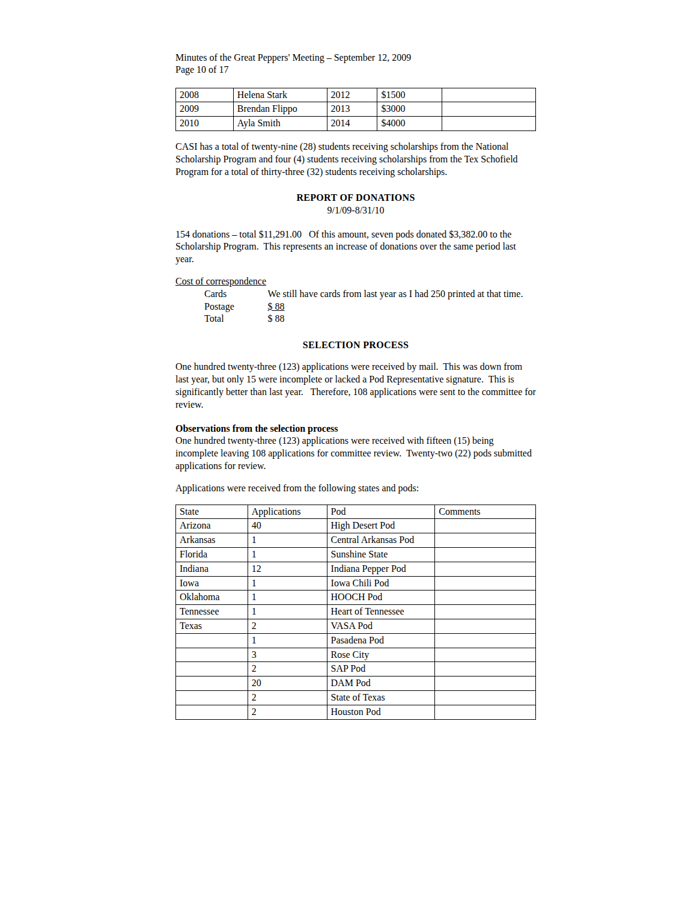Minutes of the Great Peppers' Meeting – September 12, 2009
Page 10 of 17
| 2008 | Helena Stark | 2012 | $1500 | |
| 2009 | Brendan Flippo | 2013 | $3000 | |
| 2010 | Ayla Smith | 2014 | $4000 | |
CASI has a total of twenty-nine (28) students receiving scholarships from the National Scholarship Program and four (4) students receiving scholarships from the Tex Schofield Program for a total of thirty-three (32) students receiving scholarships.
REPORT OF DONATIONS
9/1/09-8/31/10
154 donations – total $11,291.00 Of this amount, seven pods donated $3,382.00 to the Scholarship Program. This represents an increase of donations over the same period last year.
Cost of correspondence
Cards We still have cards from last year as I had 250 printed at that time.
Postage$ 88
Total$ 88
SELECTION PROCESS
One hundred twenty-three (123) applications were received by mail. This was down from last year, but only 15 were incomplete or lacked a Pod Representative signature. This is significantly better than last year. Therefore, 108 applications were sent to the committee for review.
Observations from the selection process
One hundred twenty-three (123) applications were received with fifteen (15) being incomplete leaving 108 applications for committee review. Twenty-two (22) pods submitted applications for review.
Applications were received from the following states and pods:
| State | Applications | Pod | Comments |
| --- | --- | --- | --- |
| Arizona | 40 | High Desert Pod | |
| Arkansas | 1 | Central Arkansas Pod | |
| Florida | 1 | Sunshine State | |
| Indiana | 12 | Indiana Pepper Pod | |
| Iowa | 1 | Iowa Chili Pod | |
| Oklahoma | 1 | HOOCH Pod | |
| Tennessee | 1 | Heart of Tennessee | |
| Texas | 2 | VASA Pod | |
| | 1 | Pasadena Pod | |
| | 3 | Rose City | |
| | 2 | SAP Pod | |
| | 20 | DAM Pod | |
| | 2 | State of Texas | |
| | 2 | Houston Pod | |